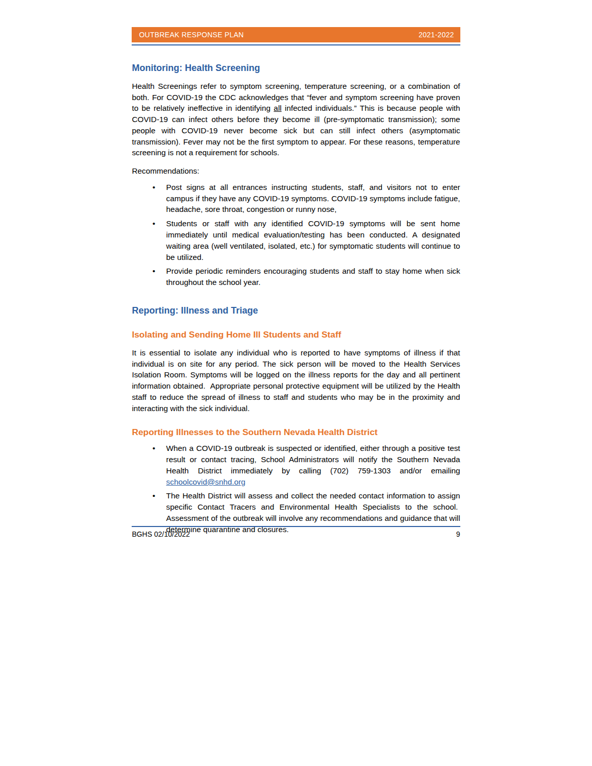OUTBREAK RESPONSE PLAN 2021-2022
Monitoring: Health Screening
Health Screenings refer to symptom screening, temperature screening, or a combination of both. For COVID-19 the CDC acknowledges that “fever and symptom screening have proven to be relatively ineffective in identifying all infected individuals.” This is because people with COVID-19 can infect others before they become ill (pre-symptomatic transmission); some people with COVID-19 never become sick but can still infect others (asymptomatic transmission). Fever may not be the first symptom to appear. For these reasons, temperature screening is not a requirement for schools.
Recommendations:
Post signs at all entrances instructing students, staff, and visitors not to enter campus if they have any COVID-19 symptoms. COVID-19 symptoms include fatigue, headache, sore throat, congestion or runny nose,
Students or staff with any identified COVID-19 symptoms will be sent home immediately until medical evaluation/testing has been conducted. A designated waiting area (well ventilated, isolated, etc.) for symptomatic students will continue to be utilized.
Provide periodic reminders encouraging students and staff to stay home when sick throughout the school year.
Reporting: Illness and Triage
Isolating and Sending Home Ill Students and Staff
It is essential to isolate any individual who is reported to have symptoms of illness if that individual is on site for any period. The sick person will be moved to the Health Services Isolation Room. Symptoms will be logged on the illness reports for the day and all pertinent information obtained. Appropriate personal protective equipment will be utilized by the Health staff to reduce the spread of illness to staff and students who may be in the proximity and interacting with the sick individual.
Reporting Illnesses to the Southern Nevada Health District
When a COVID-19 outbreak is suspected or identified, either through a positive test result or contact tracing, School Administrators will notify the Southern Nevada Health District immediately by calling (702) 759-1303 and/or emailing schoolcovid@snhd.org
The Health District will assess and collect the needed contact information to assign specific Contact Tracers and Environmental Health Specialists to the school. Assessment of the outbreak will involve any recommendations and guidance that will determine quarantine and closures.
BGHS 02/10/2022 9